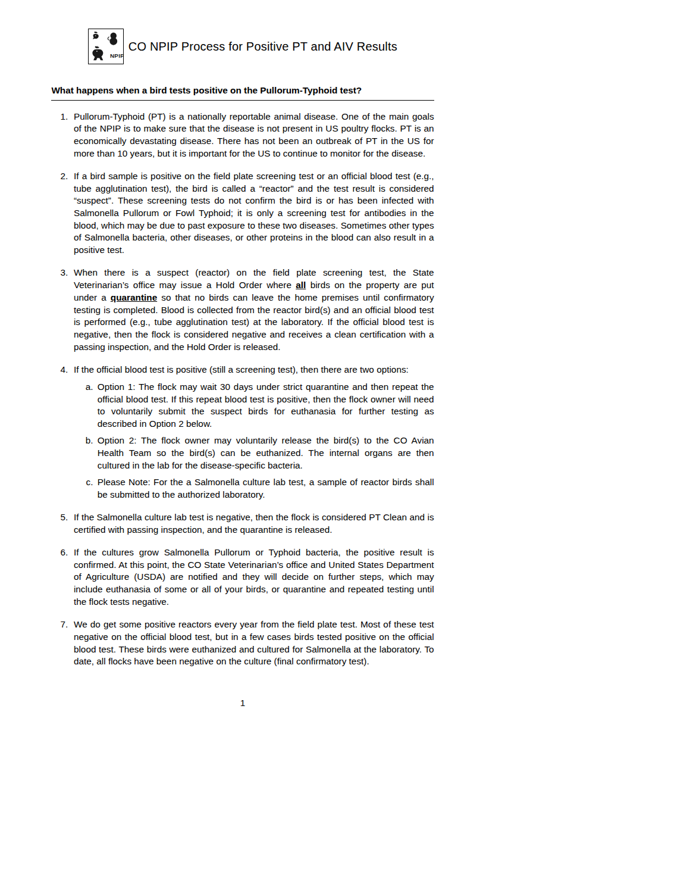NPIP
CO NPIP Process for Positive PT and AIV Results
What happens when a bird tests positive on the Pullorum-Typhoid test?
Pullorum-Typhoid (PT) is a nationally reportable animal disease. One of the main goals of the NPIP is to make sure that the disease is not present in US poultry flocks. PT is an economically devastating disease. There has not been an outbreak of PT in the US for more than 10 years, but it is important for the US to continue to monitor for the disease.
If a bird sample is positive on the field plate screening test or an official blood test (e.g., tube agglutination test), the bird is called a “reactor” and the test result is considered “suspect”. These screening tests do not confirm the bird is or has been infected with Salmonella Pullorum or Fowl Typhoid; it is only a screening test for antibodies in the blood, which may be due to past exposure to these two diseases. Sometimes other types of Salmonella bacteria, other diseases, or other proteins in the blood can also result in a positive test.
When there is a suspect (reactor) on the field plate screening test, the State Veterinarian’s office may issue a Hold Order where all birds on the property are put under a quarantine so that no birds can leave the home premises until confirmatory testing is completed. Blood is collected from the reactor bird(s) and an official blood test is performed (e.g., tube agglutination test) at the laboratory. If the official blood test is negative, then the flock is considered negative and receives a clean certification with a passing inspection, and the Hold Order is released.
If the official blood test is positive (still a screening test), then there are two options:
Option 1: The flock may wait 30 days under strict quarantine and then repeat the official blood test. If this repeat blood test is positive, then the flock owner will need to voluntarily submit the suspect birds for euthanasia for further testing as described in Option 2 below.
Option 2: The flock owner may voluntarily release the bird(s) to the CO Avian Health Team so the bird(s) can be euthanized. The internal organs are then cultured in the lab for the disease-specific bacteria.
Please Note: For the a Salmonella culture lab test, a sample of reactor birds shall be submitted to the authorized laboratory.
If the Salmonella culture lab test is negative, then the flock is considered PT Clean and is certified with passing inspection, and the quarantine is released.
If the cultures grow Salmonella Pullorum or Typhoid bacteria, the positive result is confirmed. At this point, the CO State Veterinarian’s office and United States Department of Agriculture (USDA) are notified and they will decide on further steps, which may include euthanasia of some or all of your birds, or quarantine and repeated testing until the flock tests negative.
We do get some positive reactors every year from the field plate test. Most of these test negative on the official blood test, but in a few cases birds tested positive on the official blood test. These birds were euthanized and cultured for Salmonella at the laboratory. To date, all flocks have been negative on the culture (final confirmatory test).
1